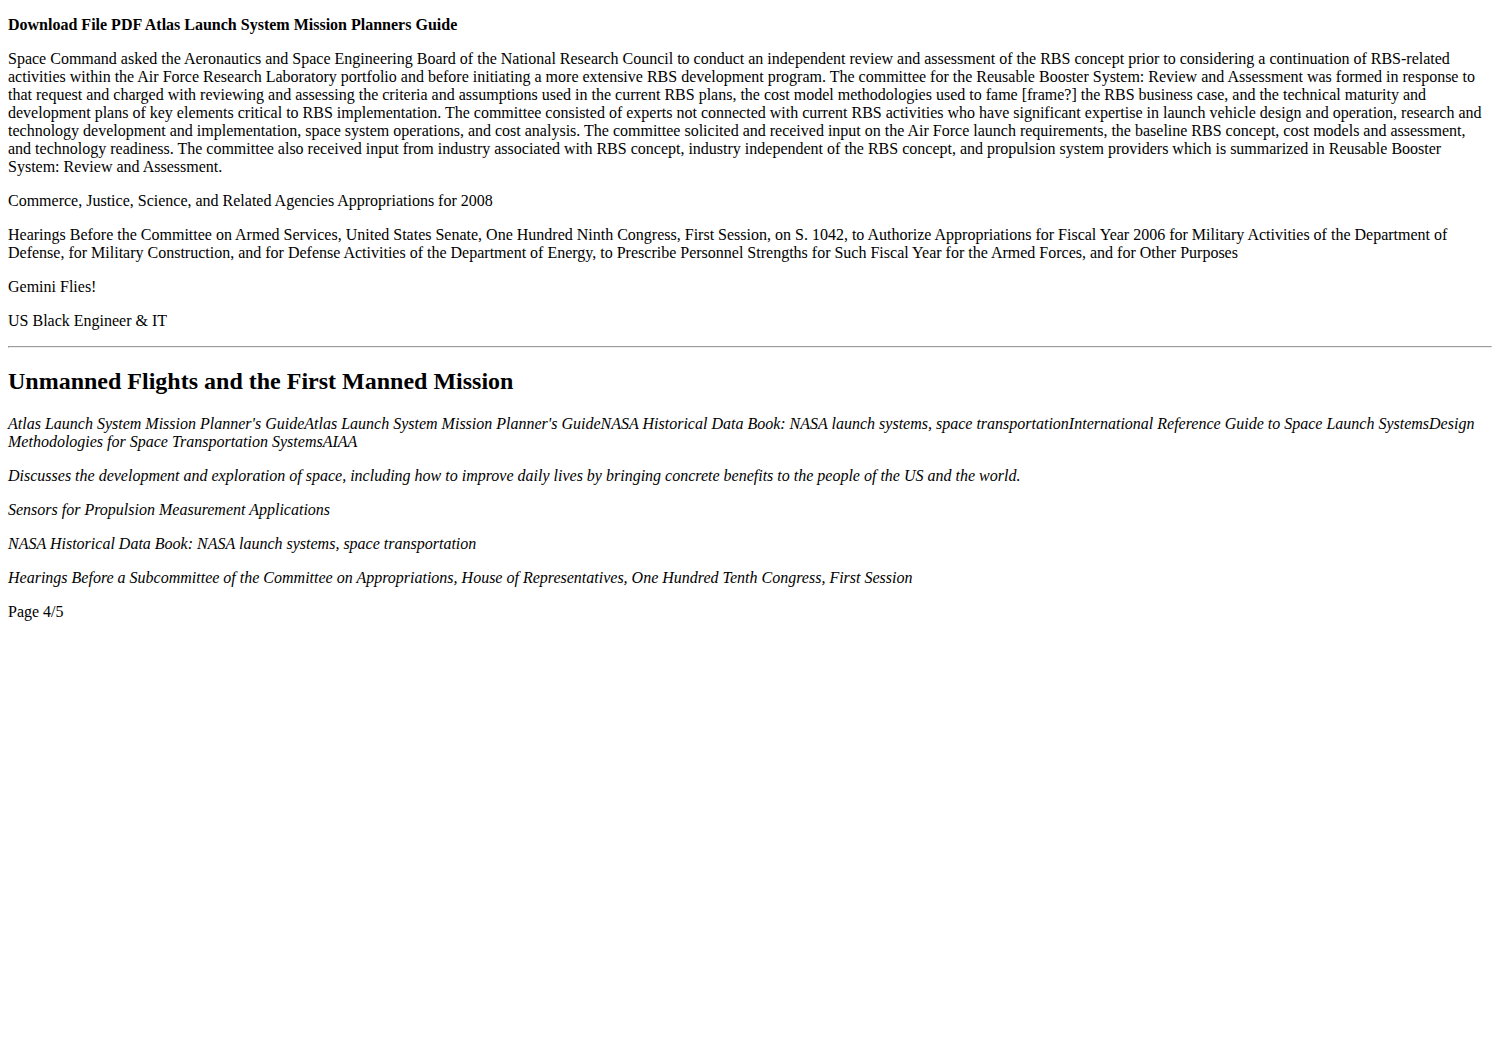Download File PDF Atlas Launch System Mission Planners Guide
Space Command asked the Aeronautics and Space Engineering Board of the National Research Council to conduct an independent review and assessment of the RBS concept prior to considering a continuation of RBS-related activities within the Air Force Research Laboratory portfolio and before initiating a more extensive RBS development program. The committee for the Reusable Booster System: Review and Assessment was formed in response to that request and charged with reviewing and assessing the criteria and assumptions used in the current RBS plans, the cost model methodologies used to fame [frame?] the RBS business case, and the technical maturity and development plans of key elements critical to RBS implementation. The committee consisted of experts not connected with current RBS activities who have significant expertise in launch vehicle design and operation, research and technology development and implementation, space system operations, and cost analysis. The committee solicited and received input on the Air Force launch requirements, the baseline RBS concept, cost models and assessment, and technology readiness. The committee also received input from industry associated with RBS concept, industry independent of the RBS concept, and propulsion system providers which is summarized in Reusable Booster System: Review and Assessment.
Commerce, Justice, Science, and Related Agencies Appropriations for 2008
Hearings Before the Committee on Armed Services, United States Senate, One Hundred Ninth Congress, First Session, on S. 1042, to Authorize Appropriations for Fiscal Year 2006 for Military Activities of the Department of Defense, for Military Construction, and for Defense Activities of the Department of Energy, to Prescribe Personnel Strengths for Such Fiscal Year for the Armed Forces, and for Other Purposes
Gemini Flies!
US Black Engineer & IT
Unmanned Flights and the First Manned Mission
Atlas Launch System Mission Planner's GuideAtlas Launch System Mission Planner's GuideNASA Historical Data Book: NASA launch systems, space transportationInternational Reference Guide to Space Launch SystemsDesign Methodologies for Space Transportation SystemsAIAA
Discusses the development and exploration of space, including how to improve daily lives by bringing concrete benefits to the people of the US and the world.
Sensors for Propulsion Measurement Applications
NASA Historical Data Book: NASA launch systems, space transportation
Hearings Before a Subcommittee of the Committee on Appropriations, House of Representatives, One Hundred Tenth Congress, First Session
Page 4/5